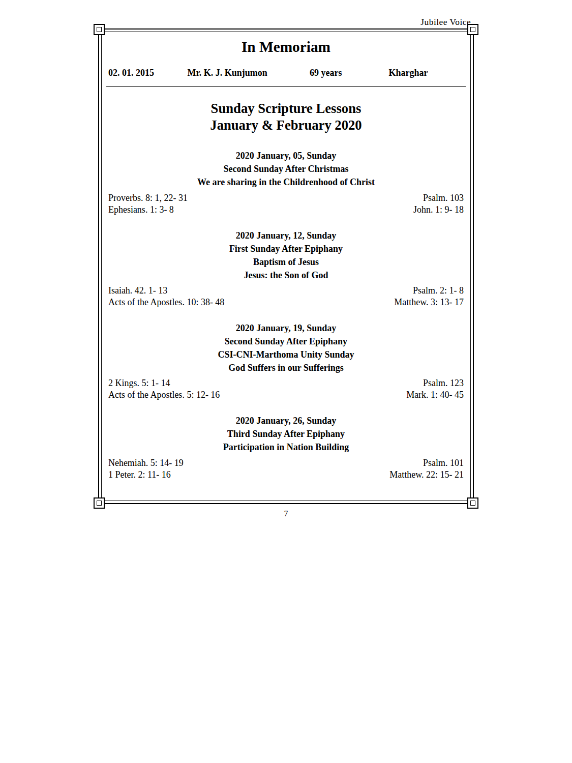Jubilee Voice
In Memoriam
| 02. 01. 2015 | Mr. K. J. Kunjumon | 69 years | Kharghar |
Sunday Scripture Lessons
January & February 2020
2020 January, 05, Sunday
Second Sunday After Christmas
We are sharing in the Childrenhood of Christ
| Proverbs. 8: 1, 22- 31 | Psalm. 103 |
| Ephesians. 1: 3- 8 | John. 1: 9- 18 |
2020 January, 12, Sunday
First Sunday After Epiphany
Baptism of Jesus
Jesus: the Son of God
| Isaiah. 42. 1- 13 | Psalm. 2: 1- 8 |
| Acts of the Apostles. 10: 38- 48 | Matthew. 3: 13- 17 |
2020 January, 19, Sunday
Second Sunday After Epiphany
CSI-CNI-Marthoma Unity Sunday
God Suffers in our Sufferings
| 2 Kings. 5: 1- 14 | Psalm. 123 |
| Acts of the Apostles. 5: 12- 16 | Mark. 1: 40- 45 |
2020 January, 26, Sunday
Third Sunday After Epiphany
Participation in Nation Building
| Nehemiah. 5: 14- 19 | Psalm. 101 |
| 1 Peter. 2: 11- 16 | Matthew. 22: 15- 21 |
7